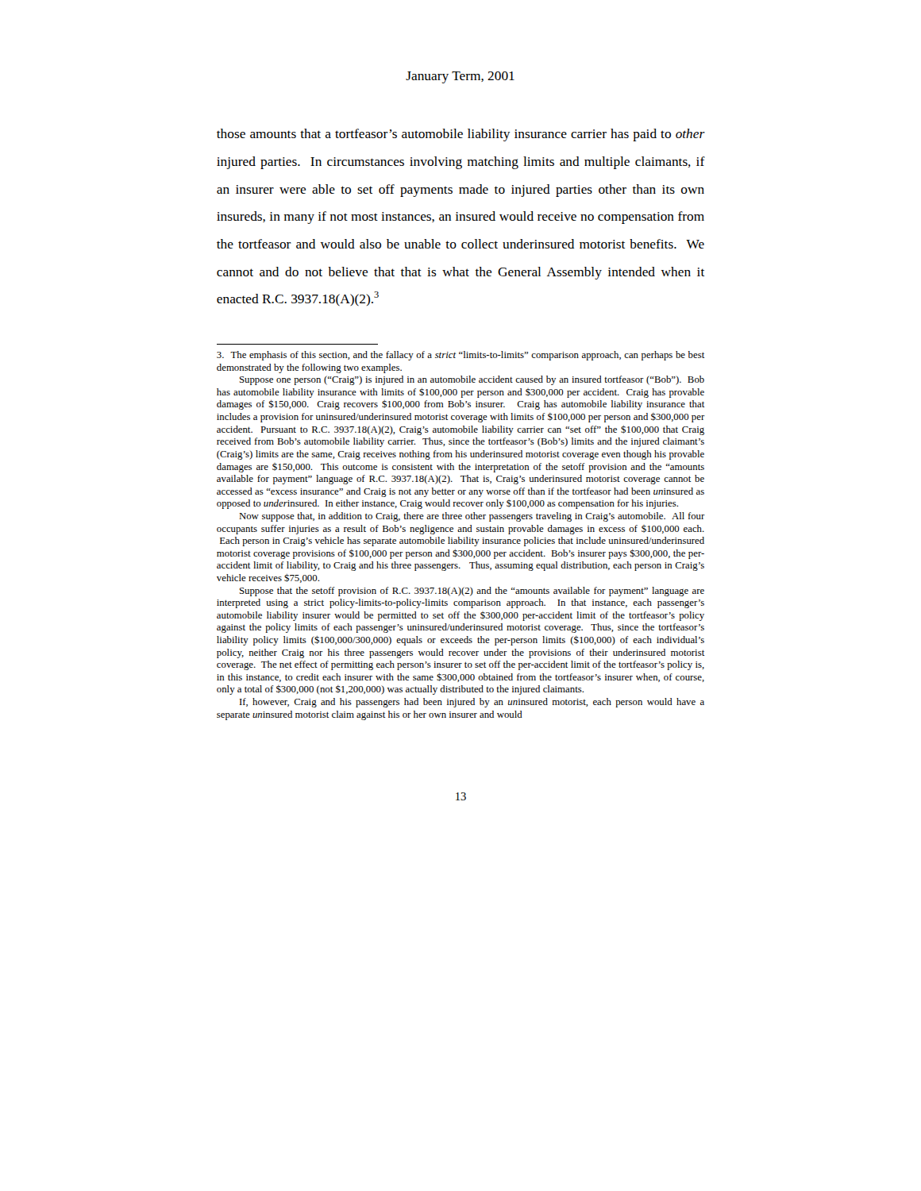January Term, 2001
those amounts that a tortfeasor’s automobile liability insurance carrier has paid to other injured parties. In circumstances involving matching limits and multiple claimants, if an insurer were able to set off payments made to injured parties other than its own insureds, in many if not most instances, an insured would receive no compensation from the tortfeasor and would also be unable to collect underinsured motorist benefits. We cannot and do not believe that that is what the General Assembly intended when it enacted R.C. 3937.18(A)(2).3
3. The emphasis of this section, and the fallacy of a strict “limits-to-limits” comparison approach, can perhaps be best demonstrated by the following two examples.
Suppose one person (“Craig”) is injured in an automobile accident caused by an insured tortfeasor (“Bob”). Bob has automobile liability insurance with limits of $100,000 per person and $300,000 per accident. Craig has provable damages of $150,000. Craig recovers $100,000 from Bob’s insurer. Craig has automobile liability insurance that includes a provision for uninsured/underinsured motorist coverage with limits of $100,000 per person and $300,000 per accident. Pursuant to R.C. 3937.18(A)(2), Craig’s automobile liability carrier can “set off” the $100,000 that Craig received from Bob’s automobile liability carrier. Thus, since the tortfeasor’s (Bob’s) limits and the injured claimant’s (Craig’s) limits are the same, Craig receives nothing from his underinsured motorist coverage even though his provable damages are $150,000. This outcome is consistent with the interpretation of the setoff provision and the “amounts available for payment” language of R.C. 3937.18(A)(2). That is, Craig’s underinsured motorist coverage cannot be accessed as “excess insurance” and Craig is not any better or any worse off than if the tortfeasor had been uninsured as opposed to underinsured. In either instance, Craig would recover only $100,000 as compensation for his injuries.
Now suppose that, in addition to Craig, there are three other passengers traveling in Craig’s automobile. All four occupants suffer injuries as a result of Bob’s negligence and sustain provable damages in excess of $100,000 each. Each person in Craig’s vehicle has separate automobile liability insurance policies that include uninsured/underinsured motorist coverage provisions of $100,000 per person and $300,000 per accident. Bob’s insurer pays $300,000, the per-accident limit of liability, to Craig and his three passengers. Thus, assuming equal distribution, each person in Craig’s vehicle receives $75,000.
Suppose that the setoff provision of R.C. 3937.18(A)(2) and the “amounts available for payment” language are interpreted using a strict policy-limits-to-policy-limits comparison approach. In that instance, each passenger’s automobile liability insurer would be permitted to set off the $300,000 per-accident limit of the tortfeasor’s policy against the policy limits of each passenger’s uninsured/underinsured motorist coverage. Thus, since the tortfeasor’s liability policy limits ($100,000/300,000) equals or exceeds the per-person limits ($100,000) of each individual’s policy, neither Craig nor his three passengers would recover under the provisions of their underinsured motorist coverage. The net effect of permitting each person’s insurer to set off the per-accident limit of the tortfeasor’s policy is, in this instance, to credit each insurer with the same $300,000 obtained from the tortfeasor’s insurer when, of course, only a total of $300,000 (not $1,200,000) was actually distributed to the injured claimants.
If, however, Craig and his passengers had been injured by an uninsured motorist, each person would have a separate uninsured motorist claim against his or her own insurer and would
13